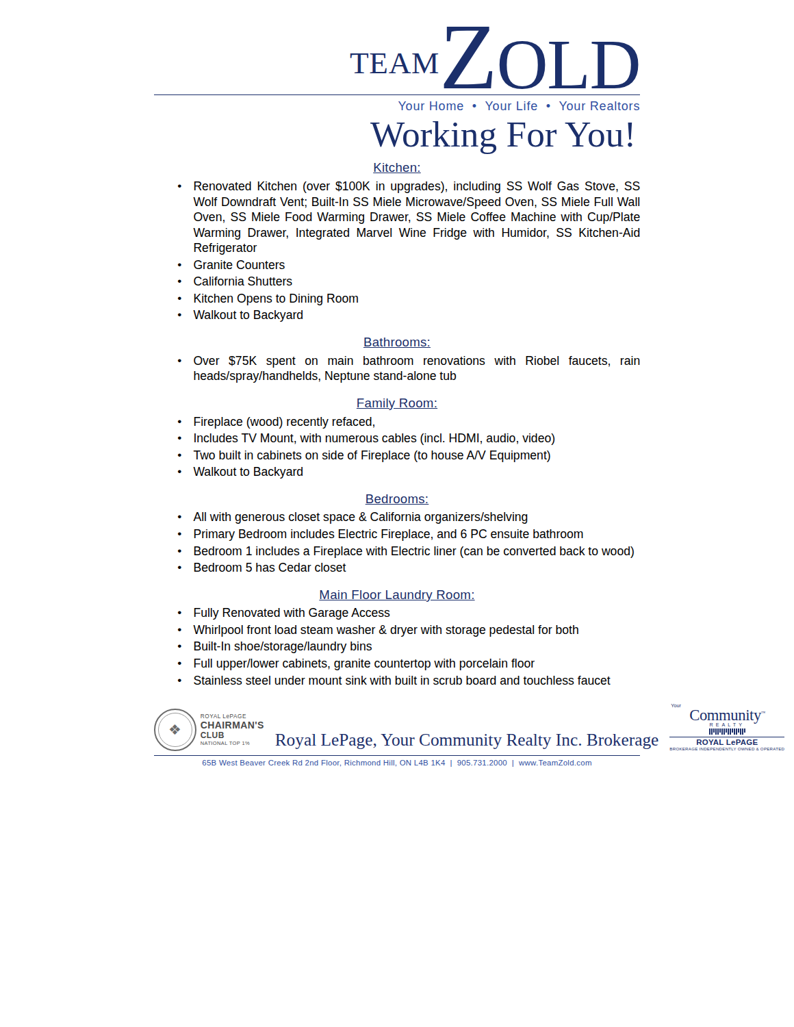Team ZOLD
Your Home • Your Life • Your Realtors
Working For You!
Kitchen:
Renovated Kitchen (over $100K in upgrades), including SS Wolf Gas Stove, SS Wolf Downdraft Vent; Built-In SS Miele Microwave/Speed Oven, SS Miele Full Wall Oven, SS Miele Food Warming Drawer, SS Miele Coffee Machine with Cup/Plate Warming Drawer, Integrated Marvel Wine Fridge with Humidor, SS Kitchen-Aid Refrigerator
Granite Counters
California Shutters
Kitchen Opens to Dining Room
Walkout to Backyard
Bathrooms:
Over $75K spent on main bathroom renovations with Riobel faucets, rain heads/spray/handhelds, Neptune stand-alone tub
Family Room:
Fireplace (wood) recently refaced,
Includes TV Mount, with numerous cables (incl. HDMI, audio, video)
Two built in cabinets on side of Fireplace (to house A/V Equipment)
Walkout to Backyard
Bedrooms:
All with generous closet space & California organizers/shelving
Primary Bedroom includes Electric Fireplace, and 6 PC ensuite bathroom
Bedroom 1 includes a Fireplace with Electric liner (can be converted back to wood)
Bedroom 5 has Cedar closet
Main Floor Laundry Room:
Fully Renovated with Garage Access
Whirlpool front load steam washer & dryer with storage pedestal for both
Built-In shoe/storage/laundry bins
Full upper/lower cabinets, granite countertop with porcelain floor
Stainless steel under mount sink with built in scrub board and touchless faucet
❖
ROYAL LePAGE CHAIRMAN'S CLUB NATIONAL TOP 1%
Royal LePage, Your Community Realty Inc. Brokerage
Your
Community™
REALTY
ROYAL LePAGE
BROKERAGE INDEPENDENTLY OWNED & OPERATED
65B West Beaver Creek Rd 2nd Floor, Richmond Hill, ON L4B 1K4 | 905.731.2000 | www.TeamZold.com